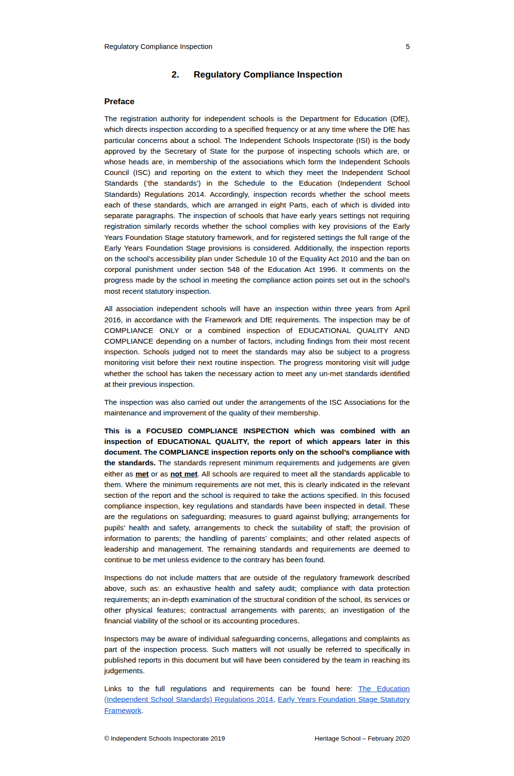Regulatory Compliance Inspection
5
2. Regulatory Compliance Inspection
Preface
The registration authority for independent schools is the Department for Education (DfE), which directs inspection according to a specified frequency or at any time where the DfE has particular concerns about a school. The Independent Schools Inspectorate (ISI) is the body approved by the Secretary of State for the purpose of inspecting schools which are, or whose heads are, in membership of the associations which form the Independent Schools Council (ISC) and reporting on the extent to which they meet the Independent School Standards (‘the standards’) in the Schedule to the Education (Independent School Standards) Regulations 2014. Accordingly, inspection records whether the school meets each of these standards, which are arranged in eight Parts, each of which is divided into separate paragraphs. The inspection of schools that have early years settings not requiring registration similarly records whether the school complies with key provisions of the Early Years Foundation Stage statutory framework, and for registered settings the full range of the Early Years Foundation Stage provisions is considered. Additionally, the inspection reports on the school’s accessibility plan under Schedule 10 of the Equality Act 2010 and the ban on corporal punishment under section 548 of the Education Act 1996. It comments on the progress made by the school in meeting the compliance action points set out in the school’s most recent statutory inspection.
All association independent schools will have an inspection within three years from April 2016, in accordance with the Framework and DfE requirements. The inspection may be of COMPLIANCE ONLY or a combined inspection of EDUCATIONAL QUALITY AND COMPLIANCE depending on a number of factors, including findings from their most recent inspection. Schools judged not to meet the standards may also be subject to a progress monitoring visit before their next routine inspection. The progress monitoring visit will judge whether the school has taken the necessary action to meet any un-met standards identified at their previous inspection.
The inspection was also carried out under the arrangements of the ISC Associations for the maintenance and improvement of the quality of their membership.
This is a FOCUSED COMPLIANCE INSPECTION which was combined with an inspection of EDUCATIONAL QUALITY, the report of which appears later in this document. The COMPLIANCE inspection reports only on the school’s compliance with the standards. The standards represent minimum requirements and judgements are given either as met or as not met. All schools are required to meet all the standards applicable to them. Where the minimum requirements are not met, this is clearly indicated in the relevant section of the report and the school is required to take the actions specified. In this focused compliance inspection, key regulations and standards have been inspected in detail. These are the regulations on safeguarding; measures to guard against bullying; arrangements for pupils’ health and safety, arrangements to check the suitability of staff; the provision of information to parents; the handling of parents’ complaints; and other related aspects of leadership and management. The remaining standards and requirements are deemed to continue to be met unless evidence to the contrary has been found.
Inspections do not include matters that are outside of the regulatory framework described above, such as: an exhaustive health and safety audit; compliance with data protection requirements; an in-depth examination of the structural condition of the school, its services or other physical features; contractual arrangements with parents; an investigation of the financial viability of the school or its accounting procedures.
Inspectors may be aware of individual safeguarding concerns, allegations and complaints as part of the inspection process. Such matters will not usually be referred to specifically in published reports in this document but will have been considered by the team in reaching its judgements.
Links to the full regulations and requirements can be found here: The Education (Independent School Standards) Regulations 2014, Early Years Foundation Stage Statutory Framework.
© Independent Schools Inspectorate 2019
Heritage School – February 2020